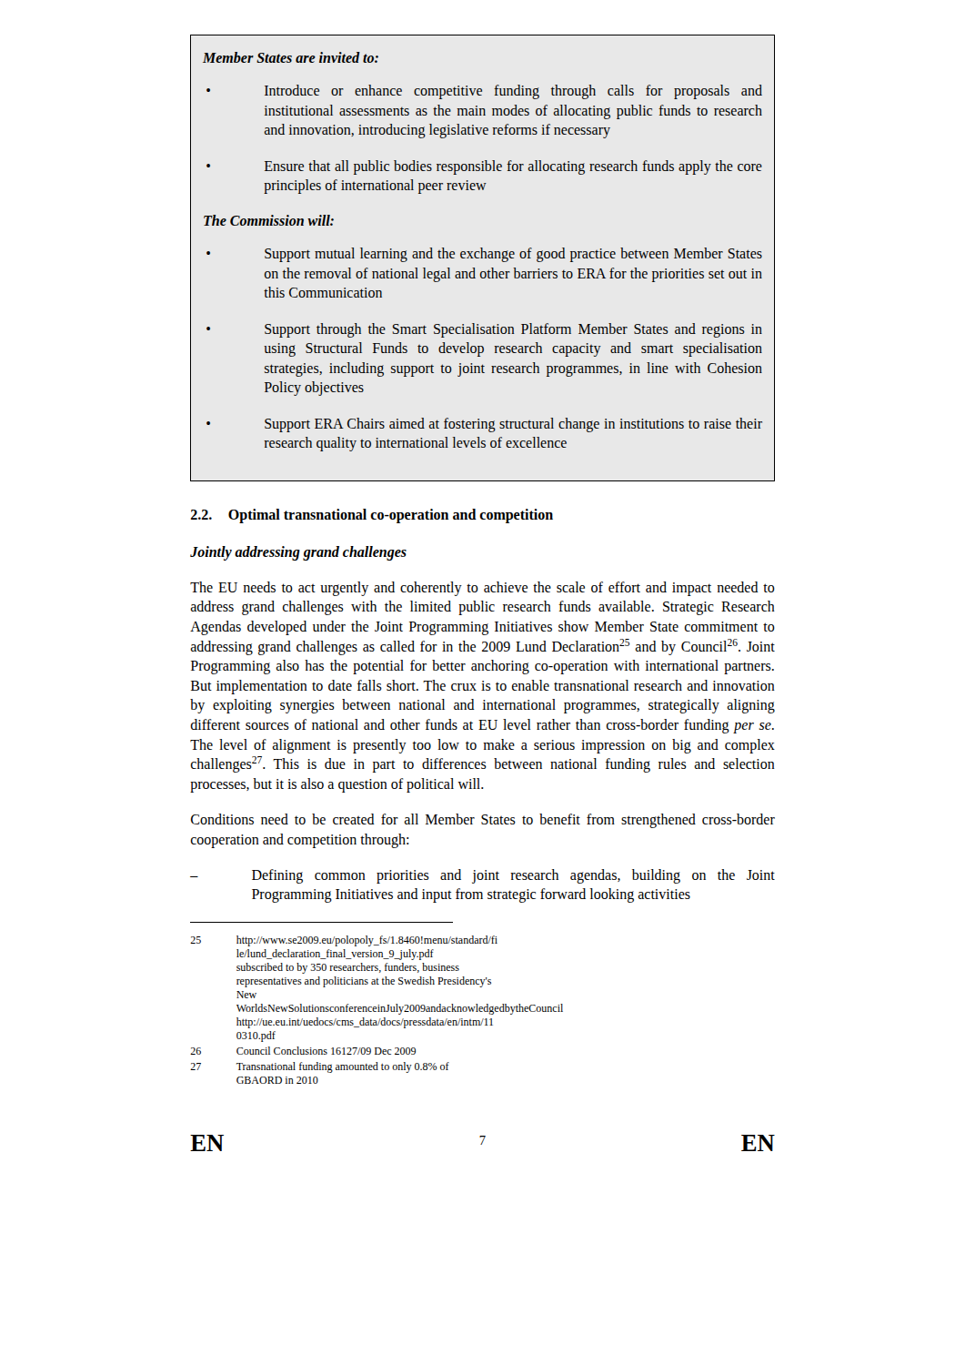Member States are invited to:
Introduce or enhance competitive funding through calls for proposals and institutional assessments as the main modes of allocating public funds to research and innovation, introducing legislative reforms if necessary
Ensure that all public bodies responsible for allocating research funds apply the core principles of international peer review
The Commission will:
Support mutual learning and the exchange of good practice between Member States on the removal of national legal and other barriers to ERA for the priorities set out in this Communication
Support through the Smart Specialisation Platform Member States and regions in using Structural Funds to develop research capacity and smart specialisation strategies, including support to joint research programmes, in line with Cohesion Policy objectives
Support ERA Chairs aimed at fostering structural change in institutions to raise their research quality to international levels of excellence
2.2. Optimal transnational co-operation and competition
Jointly addressing grand challenges
The EU needs to act urgently and coherently to achieve the scale of effort and impact needed to address grand challenges with the limited public research funds available. Strategic Research Agendas developed under the Joint Programming Initiatives show Member State commitment to addressing grand challenges as called for in the 2009 Lund Declaration25 and by Council26. Joint Programming also has the potential for better anchoring co-operation with international partners. But implementation to date falls short. The crux is to enable transnational research and innovation by exploiting synergies between national and international programmes, strategically aligning different sources of national and other funds at EU level rather than cross-border funding per se. The level of alignment is presently too low to make a serious impression on big and complex challenges27. This is due in part to differences between national funding rules and selection processes, but it is also a question of political will.
Conditions need to be created for all Member States to benefit from strengthened cross-border cooperation and competition through:
–
Defining common priorities and joint research agendas, building on the Joint Programming Initiatives and input from strategic forward looking activities
25
http://www.se2009.eu/polopoly_fs/1.8460!menu/standard/file/lund_declaration_final_version_9_july.pdf
subscribed to by 350 researchers, funders, business representatives and politicians at the Swedish Presidency's New
Worlds New Solutions conference in July 2009 and acknowledged by the Council
http://ue.eu.int/uedocs/cms_data/docs/pressdata/en/intm/110310.pdf
26
Council Conclusions 16127/09 Dec 2009
27
Transnational funding amounted to only 0.8% of GBAORD in 2010
EN
7
EN